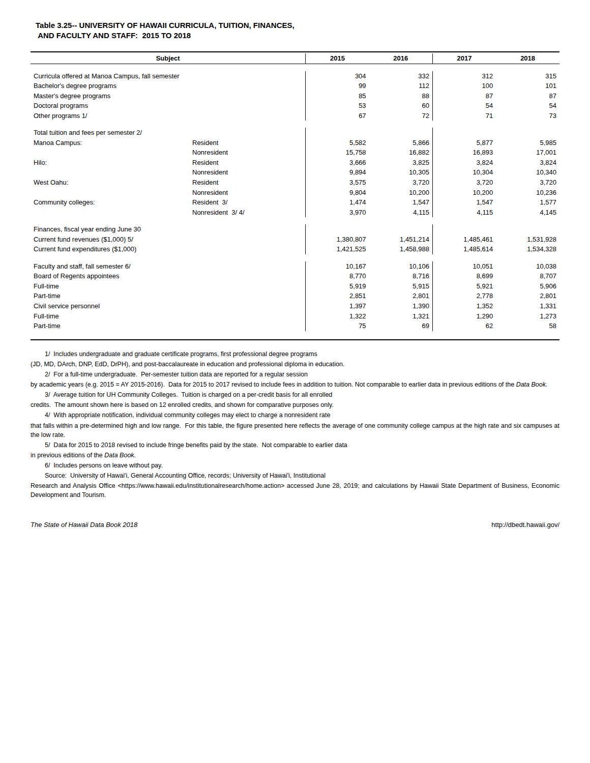Table 3.25-- UNIVERSITY OF HAWAII CURRICULA, TUITION, FINANCES,
AND FACULTY AND STAFF: 2015 TO 2018
| Subject | 2015 | 2016 | 2017 | 2018 |
| --- | --- | --- | --- | --- |
| Curricula offered at Manoa Campus, fall semester | 304 | 332 | 312 | 315 |
| Bachelor's degree programs | 99 | 112 | 100 | 101 |
| Master's degree programs | 85 | 88 | 87 | 87 |
| Doctoral programs | 53 | 60 | 54 | 54 |
| Other programs 1/ | 67 | 72 | 71 | 73 |
| Total tuition and fees per semester 2/ | | | | |
| Manoa Campus: | Resident | 5,582 | 5,866 | 5,877 | 5,985 |
| | Nonresident | 15,758 | 16,882 | 16,893 | 17,001 |
| Hilo: | Resident | 3,666 | 3,825 | 3,824 | 3,824 |
| | Nonresident | 9,894 | 10,305 | 10,304 | 10,340 |
| West Oahu: | Resident | 3,575 | 3,720 | 3,720 | 3,720 |
| | Nonresident | 9,804 | 10,200 | 10,200 | 10,236 |
| Community colleges: | Resident 3/ | 1,474 | 1,547 | 1,547 | 1,577 |
| | Nonresident 3/ 4/ | 3,970 | 4,115 | 4,115 | 4,145 |
| Finances, fiscal year ending June 30 | | | | |
| Current fund revenues ($1,000) 5/ | 1,380,807 | 1,451,214 | 1,485,461 | 1,531,928 |
| Current fund expenditures ($1,000) | 1,421,525 | 1,458,988 | 1,485,614 | 1,534,328 |
| Faculty and staff, fall semester 6/ | 10,167 | 10,106 | 10,051 | 10,038 |
| Board of Regents appointees | 8,770 | 8,716 | 8,699 | 8,707 |
| Full-time | 5,919 | 5,915 | 5,921 | 5,906 |
| Part-time | 2,851 | 2,801 | 2,778 | 2,801 |
| Civil service personnel | 1,397 | 1,390 | 1,352 | 1,331 |
| Full-time | 1,322 | 1,321 | 1,290 | 1,273 |
| Part-time | 75 | 69 | 62 | 58 |
1/ Includes undergraduate and graduate certificate programs, first professional degree programs
(JD, MD, DArch, DNP, EdD, DrPH), and post-baccalaureate in education and professional diploma in education.
2/ For a full-time undergraduate. Per-semester tuition data are reported for a regular session
by academic years (e.g. 2015 = AY 2015-2016). Data for 2015 to 2017 revised to include fees in addition to tuition. Not comparable to earlier data in previous editions of the Data Book.
3/ Average tuition for UH Community Colleges. Tuition is charged on a per-credit basis for all enrolled
credits. The amount shown here is based on 12 enrolled credits, and shown for comparative purposes only.
4/ With appropriate notification, individual community colleges may elect to charge a nonresident rate
that falls within a pre-determined high and low range. For this table, the figure presented here reflects the average of one community college campus at the high rate and six campuses at the low rate.
5/ Data for 2015 to 2018 revised to include fringe benefits paid by the state. Not comparable to earlier data
in previous editions of the Data Book.
6/ Includes persons on leave without pay.
Source: University of Hawai'i, General Accounting Office, records; University of Hawai'i, Institutional
Research and Analysis Office <https://www.hawaii.edu/institutionalresearch/home.action> accessed June 28, 2019; and calculations by Hawaii State Department of Business, Economic Development and Tourism.
The State of Hawaii Data Book 2018
http://dbedt.hawaii.gov/